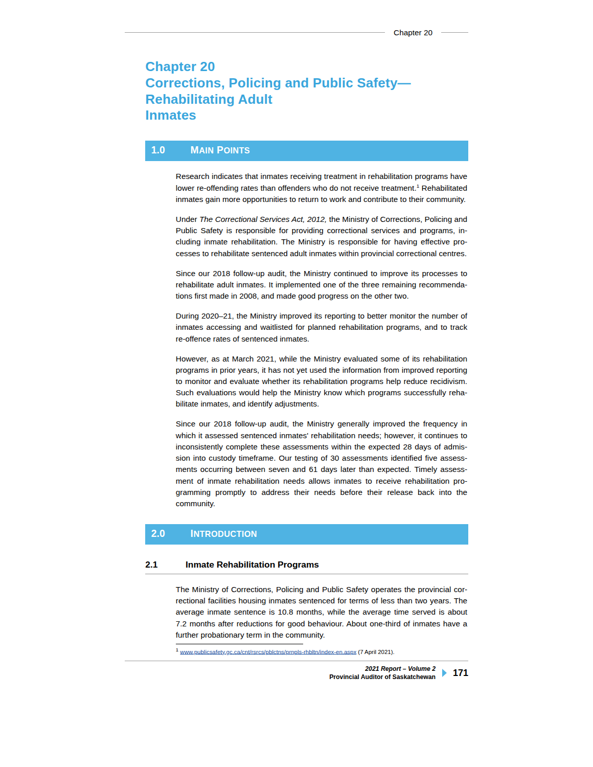Chapter 20
Chapter 20 Corrections, Policing and Public Safety—Rehabilitating Adult Inmates
1.0 MAIN POINTS
Research indicates that inmates receiving treatment in rehabilitation programs have lower re-offending rates than offenders who do not receive treatment.1 Rehabilitated inmates gain more opportunities to return to work and contribute to their community.
Under The Correctional Services Act, 2012, the Ministry of Corrections, Policing and Public Safety is responsible for providing correctional services and programs, including inmate rehabilitation. The Ministry is responsible for having effective processes to rehabilitate sentenced adult inmates within provincial correctional centres.
Since our 2018 follow-up audit, the Ministry continued to improve its processes to rehabilitate adult inmates. It implemented one of the three remaining recommendations first made in 2008, and made good progress on the other two.
During 2020–21, the Ministry improved its reporting to better monitor the number of inmates accessing and waitlisted for planned rehabilitation programs, and to track re-offence rates of sentenced inmates.
However, as at March 2021, while the Ministry evaluated some of its rehabilitation programs in prior years, it has not yet used the information from improved reporting to monitor and evaluate whether its rehabilitation programs help reduce recidivism. Such evaluations would help the Ministry know which programs successfully rehabilitate inmates, and identify adjustments.
Since our 2018 follow-up audit, the Ministry generally improved the frequency in which it assessed sentenced inmates' rehabilitation needs; however, it continues to inconsistently complete these assessments within the expected 28 days of admission into custody timeframe. Our testing of 30 assessments identified five assessments occurring between seven and 61 days later than expected. Timely assessment of inmate rehabilitation needs allows inmates to receive rehabilitation programming promptly to address their needs before their release back into the community.
2.0 INTRODUCTION
2.1 Inmate Rehabilitation Programs
The Ministry of Corrections, Policing and Public Safety operates the provincial correctional facilities housing inmates sentenced for terms of less than two years. The average inmate sentence is 10.8 months, while the average time served is about 7.2 months after reductions for good behaviour. About one-third of inmates have a further probationary term in the community.
1 www.publicsafety.gc.ca/cnt/rsrcs/pblctns/prnpls-rhbltn/index-en.aspx (7 April 2021).
2021 Report – Volume 2
Provincial Auditor of Saskatchewan
171